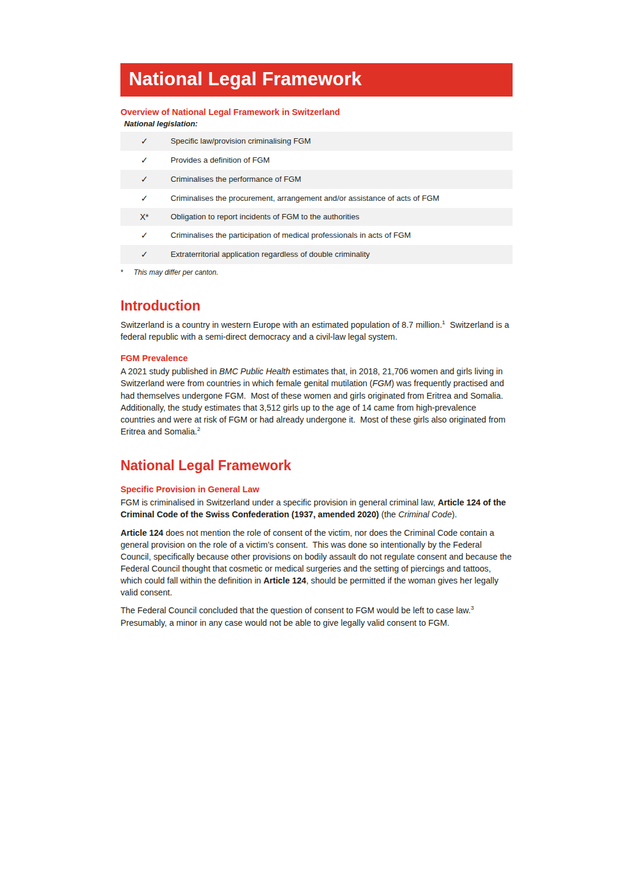National Legal Framework
Overview of National Legal Framework in Switzerland
National legislation:
| ✓ | Specific law/provision criminalising FGM |
| ✓ | Provides a definition of FGM |
| ✓ | Criminalises the performance of FGM |
| ✓ | Criminalises the procurement, arrangement and/or assistance of acts of FGM |
| X* | Obligation to report incidents of FGM to the authorities |
| ✓ | Criminalises the participation of medical professionals in acts of FGM |
| ✓ | Extraterritorial application regardless of double criminality |
*This may differ per canton.
Introduction
Switzerland is a country in western Europe with an estimated population of 8.7 million.1 Switzerland is a federal republic with a semi-direct democracy and a civil-law legal system.
FGM Prevalence
A 2021 study published in BMC Public Health estimates that, in 2018, 21,706 women and girls living in Switzerland were from countries in which female genital mutilation (FGM) was frequently practised and had themselves undergone FGM. Most of these women and girls originated from Eritrea and Somalia. Additionally, the study estimates that 3,512 girls up to the age of 14 came from high-prevalence countries and were at risk of FGM or had already undergone it. Most of these girls also originated from Eritrea and Somalia.2
National Legal Framework
Specific Provision in General Law
FGM is criminalised in Switzerland under a specific provision in general criminal law, Article 124 of the Criminal Code of the Swiss Confederation (1937, amended 2020) (the Criminal Code).
Article 124 does not mention the role of consent of the victim, nor does the Criminal Code contain a general provision on the role of a victim’s consent. This was done so intentionally by the Federal Council, specifically because other provisions on bodily assault do not regulate consent and because the Federal Council thought that cosmetic or medical surgeries and the setting of piercings and tattoos, which could fall within the definition in Article 124, should be permitted if the woman gives her legally valid consent.
The Federal Council concluded that the question of consent to FGM would be left to case law.3 Presumably, a minor in any case would not be able to give legally valid consent to FGM.